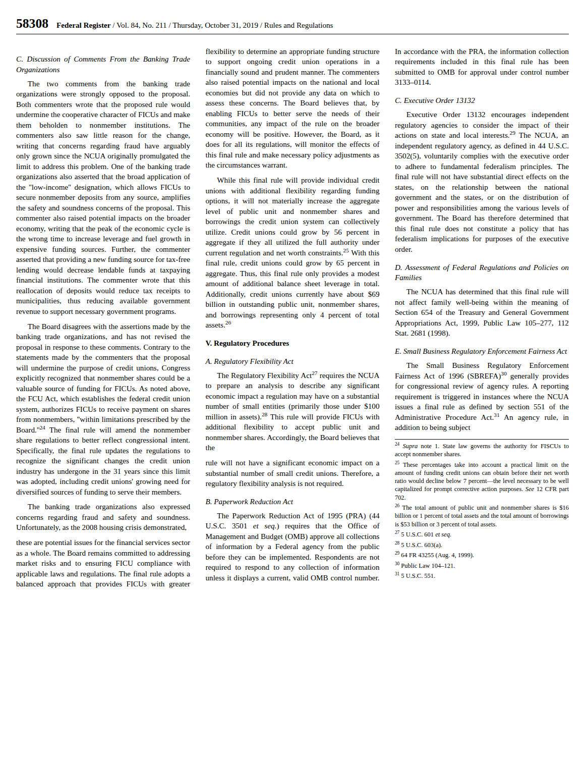58308 Federal Register / Vol. 84, No. 211 / Thursday, October 31, 2019 / Rules and Regulations
C. Discussion of Comments From the Banking Trade Organizations
The two comments from the banking trade organizations were strongly opposed to the proposal. Both commenters wrote that the proposed rule would undermine the cooperative character of FICUs and make them beholden to nonmember institutions. The commenters also saw little reason for the change, writing that concerns regarding fraud have arguably only grown since the NCUA originally promulgated the limit to address this problem. One of the banking trade organizations also asserted that the broad application of the ''low-income'' designation, which allows FICUs to secure nonmember deposits from any source, amplifies the safety and soundness concerns of the proposal. This commenter also raised potential impacts on the broader economy, writing that the peak of the economic cycle is the wrong time to increase leverage and fuel growth in expensive funding sources. Further, the commenter asserted that providing a new funding source for tax-free lending would decrease lendable funds at taxpaying financial institutions. The commenter wrote that this reallocation of deposits would reduce tax receipts to municipalities, thus reducing available government revenue to support necessary government programs.
The Board disagrees with the assertions made by the banking trade organizations, and has not revised the proposal in response to these comments. Contrary to the statements made by the commenters that the proposal will undermine the purpose of credit unions, Congress explicitly recognized that nonmember shares could be a valuable source of funding for FICUs. As noted above, the FCU Act, which establishes the federal credit union system, authorizes FICUs to receive payment on shares from nonmembers, ''within limitations prescribed by the Board.''24 The final rule will amend the nonmember share regulations to better reflect congressional intent. Specifically, the final rule updates the regulations to recognize the significant changes the credit union industry has undergone in the 31 years since this limit was adopted, including credit unions' growing need for diversified sources of funding to serve their members.
The banking trade organizations also expressed concerns regarding fraud and safety and soundness. Unfortunately, as the 2008 housing crisis demonstrated,
these are potential issues for the financial services sector as a whole. The Board remains committed to addressing market risks and to ensuring FICU compliance with applicable laws and regulations. The final rule adopts a balanced approach that provides FICUs with greater flexibility to determine an appropriate funding structure to support ongoing credit union operations in a financially sound and prudent manner. The commenters also raised potential impacts on the national and local economies but did not provide any data on which to assess these concerns. The Board believes that, by enabling FICUs to better serve the needs of their communities, any impact of the rule on the broader economy will be positive. However, the Board, as it does for all its regulations, will monitor the effects of this final rule and make necessary policy adjustments as the circumstances warrant.
While this final rule will provide individual credit unions with additional flexibility regarding funding options, it will not materially increase the aggregate level of public unit and nonmember shares and borrowings the credit union system can collectively utilize. Credit unions could grow by 56 percent in aggregate if they all utilized the full authority under current regulation and net worth constraints.25 With this final rule, credit unions could grow by 65 percent in aggregate. Thus, this final rule only provides a modest amount of additional balance sheet leverage in total. Additionally, credit unions currently have about $69 billion in outstanding public unit, nonmember shares, and borrowings representing only 4 percent of total assets.26
V. Regulatory Procedures
A. Regulatory Flexibility Act
The Regulatory Flexibility Act27 requires the NCUA to prepare an analysis to describe any significant economic impact a regulation may have on a substantial number of small entities (primarily those under $100 million in assets).28 This rule will provide FICUs with additional flexibility to accept public unit and nonmember shares. Accordingly, the Board believes that the
rule will not have a significant economic impact on a substantial number of small credit unions. Therefore, a regulatory flexibility analysis is not required.
B. Paperwork Reduction Act
The Paperwork Reduction Act of 1995 (PRA) (44 U.S.C. 3501 et seq.) requires that the Office of Management and Budget (OMB) approve all collections of information by a Federal agency from the public before they can be implemented. Respondents are not required to respond to any collection of information unless it displays a current, valid OMB control number. In accordance with the PRA, the information collection requirements included in this final rule has been submitted to OMB for approval under control number 3133–0114.
C. Executive Order 13132
Executive Order 13132 encourages independent regulatory agencies to consider the impact of their actions on state and local interests.29 The NCUA, an independent regulatory agency, as defined in 44 U.S.C. 3502(5), voluntarily complies with the executive order to adhere to fundamental federalism principles. The final rule will not have substantial direct effects on the states, on the relationship between the national government and the states, or on the distribution of power and responsibilities among the various levels of government. The Board has therefore determined that this final rule does not constitute a policy that has federalism implications for purposes of the executive order.
D. Assessment of Federal Regulations and Policies on Families
The NCUA has determined that this final rule will not affect family well-being within the meaning of Section 654 of the Treasury and General Government Appropriations Act, 1999, Public Law 105–277, 112 Stat. 2681 (1998).
E. Small Business Regulatory Enforcement Fairness Act
The Small Business Regulatory Enforcement Fairness Act of 1996 (SBREFA)30 generally provides for congressional review of agency rules. A reporting requirement is triggered in instances where the NCUA issues a final rule as defined by section 551 of the Administrative Procedure Act.31 An agency rule, in addition to being subject
24 Supra note 1. State law governs the authority for FISCUs to accept nonmember shares.
25 These percentages take into account a practical limit on the amount of funding credit unions can obtain before their net worth ratio would decline below 7 percent—the level necessary to be well capitalized for prompt corrective action purposes. See 12 CFR part 702.
26 The total amount of public unit and nonmember shares is $16 billion or 1 percent of total assets and the total amount of borrowings is $53 billion or 3 percent of total assets.
27 5 U.S.C. 601 et seq.
28 5 U.S.C. 603(a).
29 64 FR 43255 (Aug. 4, 1999).
30 Public Law 104–121.
31 5 U.S.C. 551.